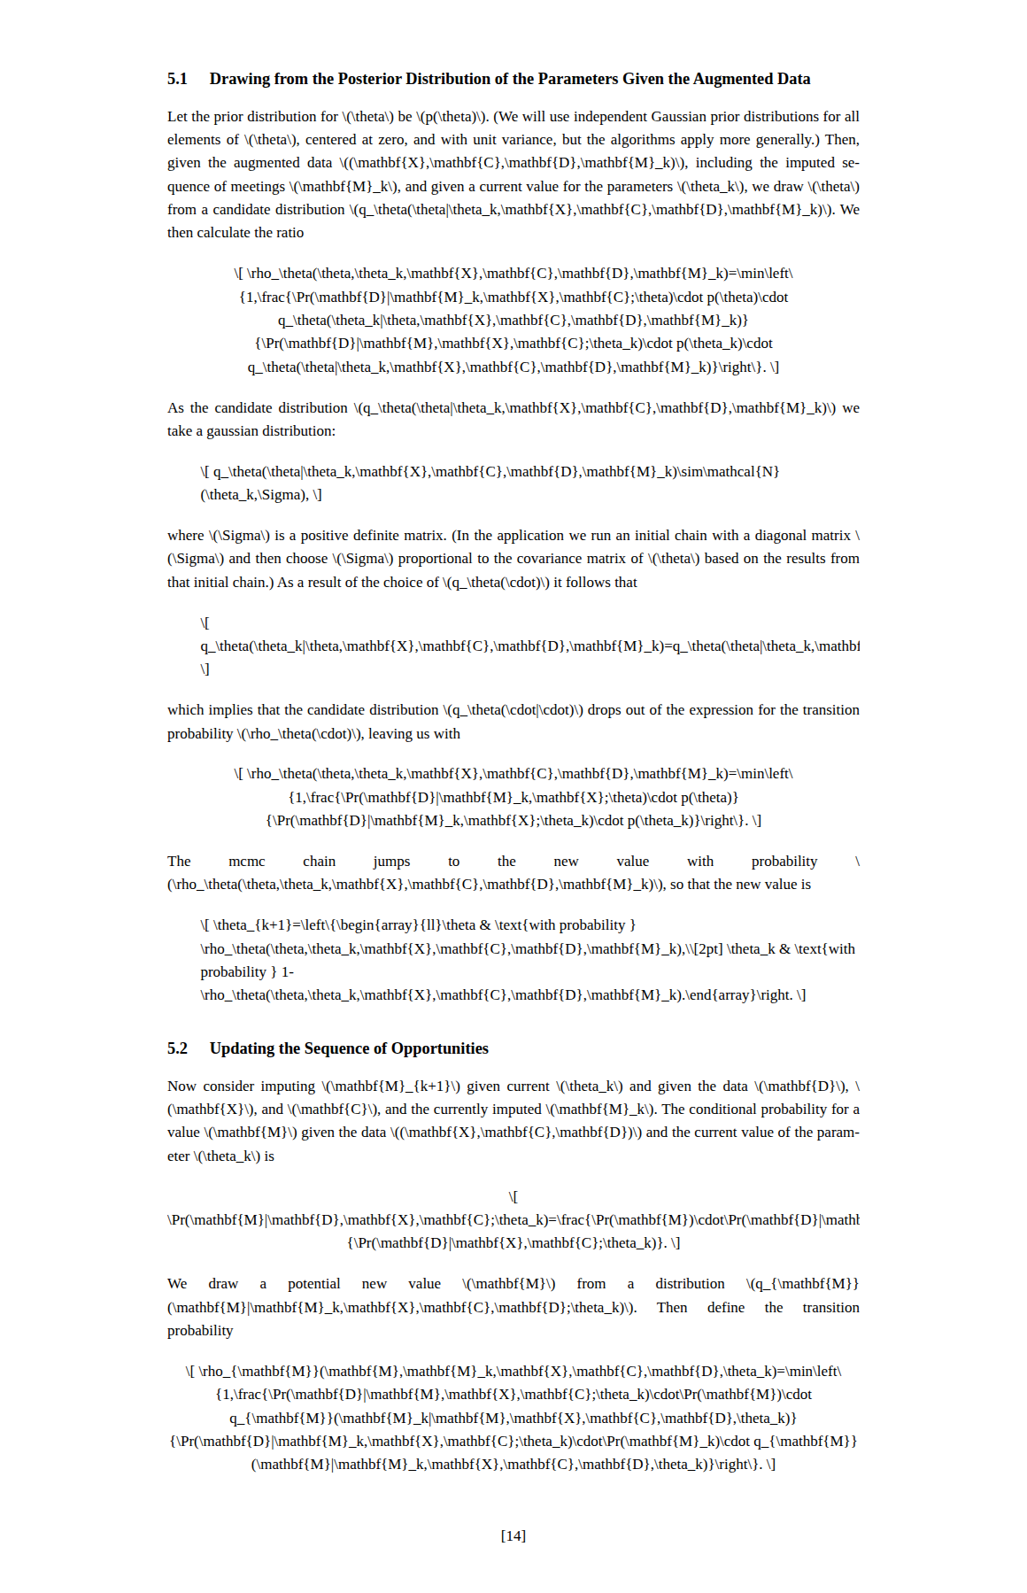5.1 Drawing from the Posterior Distribution of the Parameters Given the Augmented Data
Let the prior distribution for \(\theta\) be \(p(\theta)\). (We will use independent Gaussian prior distributions for all elements of \(\theta\), centered at zero, and with unit variance, but the algorithms apply more generally.) Then, given the augmented data \((\mathbf{X},\mathbf{C},\mathbf{D},\mathbf{M}_k)\), including the imputed sequence of meetings \(\mathbf{M}_k\), and given a current value for the parameters \(\theta_k\), we draw \(\theta\) from a candidate distribution \(q_\theta(\theta|\theta_k,\mathbf{X},\mathbf{C},\mathbf{D},\mathbf{M}_k)\). We then calculate the ratio
\[ \rho_\theta(\theta,\theta_k,\mathbf{X},\mathbf{C},\mathbf{D},\mathbf{M}_k)=\min\left\{1,\frac{\Pr(\mathbf{D}|\mathbf{M}_k,\mathbf{X},\mathbf{C};\theta)\cdot p(\theta)\cdot q_\theta(\theta_k|\theta,\mathbf{X},\mathbf{C},\mathbf{D},\mathbf{M}_k)}{\Pr(\mathbf{D}|\mathbf{M},\mathbf{X},\mathbf{C};\theta_k)\cdot p(\theta_k)\cdot q_\theta(\theta|\theta_k,\mathbf{X},\mathbf{C},\mathbf{D},\mathbf{M}_k)}\right\}. \]
As the candidate distribution \(q_\theta(\theta|\theta_k,\mathbf{X},\mathbf{C},\mathbf{D},\mathbf{M}_k)\) we take a gaussian distribution:
\[ q_\theta(\theta|\theta_k,\mathbf{X},\mathbf{C},\mathbf{D},\mathbf{M}_k)\sim\mathcal{N}(\theta_k,\Sigma), \]
where \(\Sigma\) is a positive definite matrix. (In the application we run an initial chain with a diagonal matrix \(\Sigma\) and then choose \(\Sigma\) proportional to the covariance matrix of \(\theta\) based on the results from that initial chain.) As a result of the choice of \(q_\theta(\cdot)\) it follows that
\[ q_\theta(\theta_k|\theta,\mathbf{X},\mathbf{C},\mathbf{D},\mathbf{M}_k)=q_\theta(\theta|\theta_k,\mathbf{X},\mathbf{C},\mathbf{D},\mathbf{M}_k), \]
which implies that the candidate distribution \(q_\theta(\cdot|\cdot)\) drops out of the expression for the transition probability \(\rho_\theta(\cdot)\), leaving us with
\[ \rho_\theta(\theta,\theta_k,\mathbf{X},\mathbf{C},\mathbf{D},\mathbf{M}_k)=\min\left\{1,\frac{\Pr(\mathbf{D}|\mathbf{M}_k,\mathbf{X};\theta)\cdot p(\theta)}{\Pr(\mathbf{D}|\mathbf{M}_k,\mathbf{X};\theta_k)\cdot p(\theta_k)}\right\}. \]
The mcmc chain jumps to the new value with probability \(\rho_\theta(\theta,\theta_k,\mathbf{X},\mathbf{C},\mathbf{D},\mathbf{M}_k)\), so that the new value is
\[ \theta_{k+1}=\left\{\begin{array}{ll}\theta & \text{with probability } \rho_\theta(\theta,\theta_k,\mathbf{X},\mathbf{C},\mathbf{D},\mathbf{M}_k),\\[2pt] \theta_k & \text{with probability } 1-\rho_\theta(\theta,\theta_k,\mathbf{X},\mathbf{C},\mathbf{D},\mathbf{M}_k).\end{array}\right. \]
5.2 Updating the Sequence of Opportunities
Now consider imputing \(\mathbf{M}_{k+1}\) given current \(\theta_k\) and given the data \(\mathbf{D}\), \(\mathbf{X}\), and \(\mathbf{C}\), and the currently imputed \(\mathbf{M}_k\). The conditional probability for a value \(\mathbf{M}\) given the data \((\mathbf{X},\mathbf{C},\mathbf{D})\) and the current value of the parameter \(\theta_k\) is
\[ \Pr(\mathbf{M}|\mathbf{D},\mathbf{X},\mathbf{C};\theta_k)=\frac{\Pr(\mathbf{M})\cdot\Pr(\mathbf{D}|\mathbf{M},\mathbf{X},\mathbf{C};\theta_k)}{\Pr(\mathbf{D}|\mathbf{X},\mathbf{C};\theta_k)}. \]
We draw a potential new value \(\mathbf{M}\) from a distribution \(q_{\mathbf{M}}(\mathbf{M}|\mathbf{M}_k,\mathbf{X},\mathbf{C},\mathbf{D};\theta_k)\). Then define the transition probability
\[ \rho_{\mathbf{M}}(\mathbf{M},\mathbf{M}_k,\mathbf{X},\mathbf{C},\mathbf{D},\theta_k)=\min\left\{1,\frac{\Pr(\mathbf{D}|\mathbf{M},\mathbf{X},\mathbf{C};\theta_k)\cdot\Pr(\mathbf{M})\cdot q_{\mathbf{M}}(\mathbf{M}_k|\mathbf{M},\mathbf{X},\mathbf{C},\mathbf{D},\theta_k)}{\Pr(\mathbf{D}|\mathbf{M}_k,\mathbf{X},\mathbf{C};\theta_k)\cdot\Pr(\mathbf{M}_k)\cdot q_{\mathbf{M}}(\mathbf{M}|\mathbf{M}_k,\mathbf{X},\mathbf{C},\mathbf{D},\theta_k)}\right\}. \]
[14]